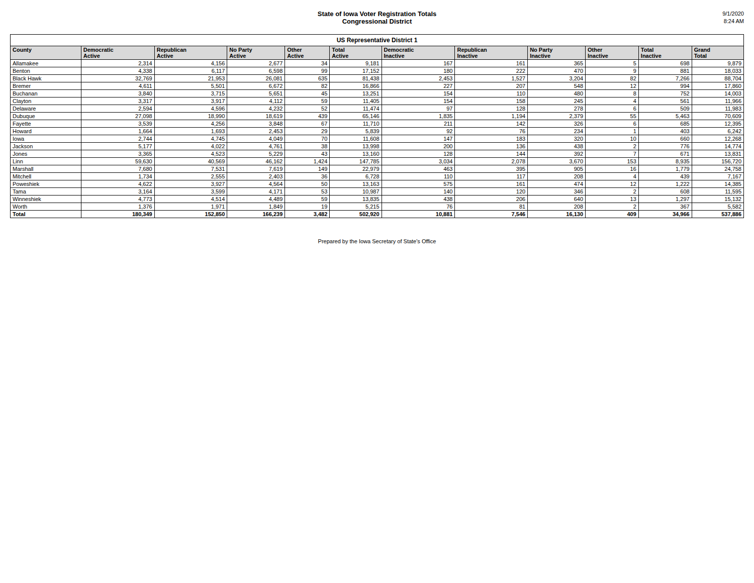9/1/2020
8:24 AM
State of Iowa Voter Registration Totals
Congressional District
US Representative District 1
| County | Democratic Active | Republican Active | No Party Active | Other Active | Total Active | Democratic Inactive | Republican Inactive | No Party Inactive | Other Inactive | Total Inactive | Grand Total |
| --- | --- | --- | --- | --- | --- | --- | --- | --- | --- | --- | --- |
| Allamakee | 2,314 | 4,156 | 2,677 | 34 | 9,181 | 167 | 161 | 365 | 5 | 698 | 9,879 |
| Benton | 4,338 | 6,117 | 6,598 | 99 | 17,152 | 180 | 222 | 470 | 9 | 881 | 18,033 |
| Black Hawk | 32,769 | 21,953 | 26,081 | 635 | 81,438 | 2,453 | 1,527 | 3,204 | 82 | 7,266 | 88,704 |
| Bremer | 4,611 | 5,501 | 6,672 | 82 | 16,866 | 227 | 207 | 548 | 12 | 994 | 17,860 |
| Buchanan | 3,840 | 3,715 | 5,651 | 45 | 13,251 | 154 | 110 | 480 | 8 | 752 | 14,003 |
| Clayton | 3,317 | 3,917 | 4,112 | 59 | 11,405 | 154 | 158 | 245 | 4 | 561 | 11,966 |
| Delaware | 2,594 | 4,596 | 4,232 | 52 | 11,474 | 97 | 128 | 278 | 6 | 509 | 11,983 |
| Dubuque | 27,098 | 18,990 | 18,619 | 439 | 65,146 | 1,835 | 1,194 | 2,379 | 55 | 5,463 | 70,609 |
| Fayette | 3,539 | 4,256 | 3,848 | 67 | 11,710 | 211 | 142 | 326 | 6 | 685 | 12,395 |
| Howard | 1,664 | 1,693 | 2,453 | 29 | 5,839 | 92 | 76 | 234 | 1 | 403 | 6,242 |
| Iowa | 2,744 | 4,745 | 4,049 | 70 | 11,608 | 147 | 183 | 320 | 10 | 660 | 12,268 |
| Jackson | 5,177 | 4,022 | 4,761 | 38 | 13,998 | 200 | 136 | 438 | 2 | 776 | 14,774 |
| Jones | 3,365 | 4,523 | 5,229 | 43 | 13,160 | 128 | 144 | 392 | 7 | 671 | 13,831 |
| Linn | 59,630 | 40,569 | 46,162 | 1,424 | 147,785 | 3,034 | 2,078 | 3,670 | 153 | 8,935 | 156,720 |
| Marshall | 7,680 | 7,531 | 7,619 | 149 | 22,979 | 463 | 395 | 905 | 16 | 1,779 | 24,758 |
| Mitchell | 1,734 | 2,555 | 2,403 | 36 | 6,728 | 110 | 117 | 208 | 4 | 439 | 7,167 |
| Poweshiek | 4,622 | 3,927 | 4,564 | 50 | 13,163 | 575 | 161 | 474 | 12 | 1,222 | 14,385 |
| Tama | 3,164 | 3,599 | 4,171 | 53 | 10,987 | 140 | 120 | 346 | 2 | 608 | 11,595 |
| Winneshiek | 4,773 | 4,514 | 4,489 | 59 | 13,835 | 438 | 206 | 640 | 13 | 1,297 | 15,132 |
| Worth | 1,376 | 1,971 | 1,849 | 19 | 5,215 | 76 | 81 | 208 | 2 | 367 | 5,582 |
| Total | 180,349 | 152,850 | 166,239 | 3,482 | 502,920 | 10,881 | 7,546 | 16,130 | 409 | 34,966 | 537,886 |
Prepared by the Iowa Secretary of State's Office